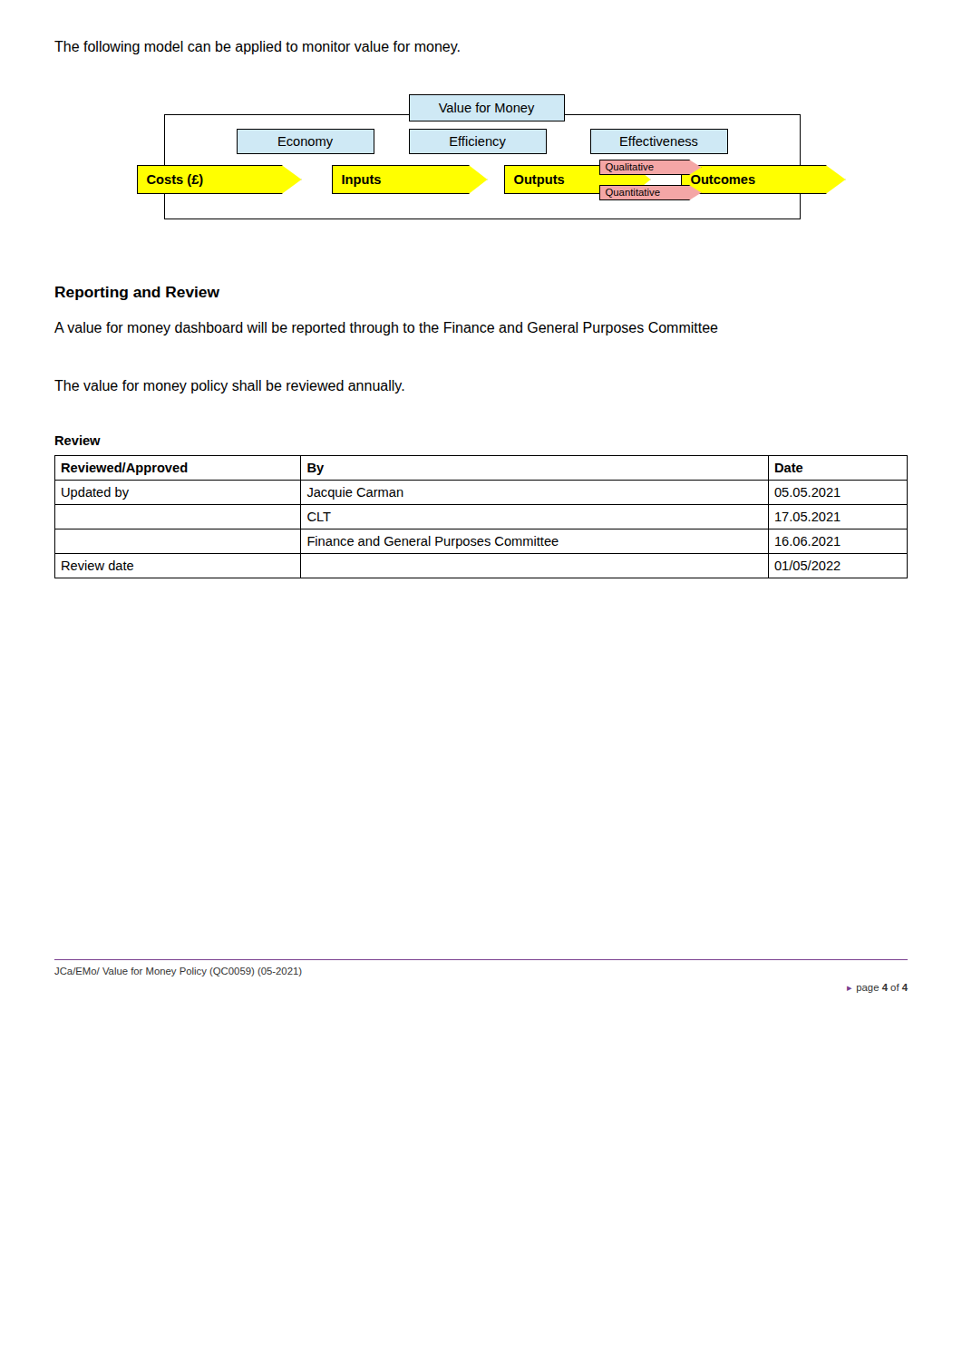The following model can be applied to monitor value for money.
Value for Money
Economy
Efficiency
Effectiveness
Costs (£)
Inputs
Outputs
Outcomes
Qualitative
Quantitative
Reporting and Review
A value for money dashboard will be reported through to the Finance and General Purposes Committee
The value for money policy shall be reviewed annually.
Review
| Reviewed/Approved | By | Date |
| --- | --- | --- |
| Updated by | Jacquie Carman | 05.05.2021 |
| | CLT | 17.05.2021 |
| | Finance and General Purposes Committee | 16.06.2021 |
| Review date | | 01/05/2022 |
JCa/EMo/ Value for Money Policy (QC0059) (05-2021) page 4 of 4